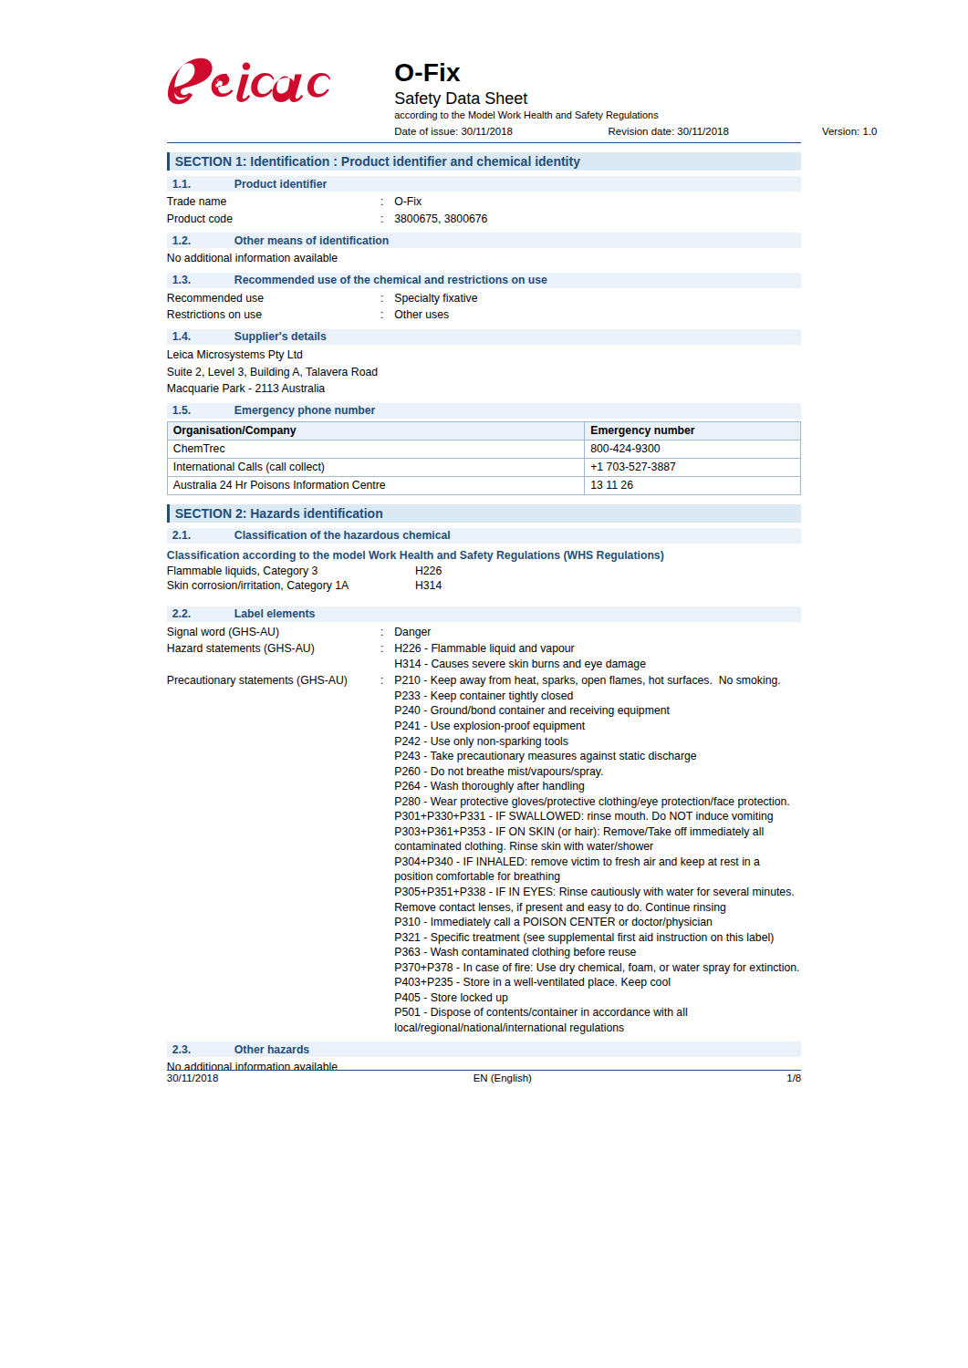O-Fix
Safety Data Sheet
according to the Model Work Health and Safety Regulations
Date of issue: 30/11/2018 Revision date: 30/11/2018 Version: 1.0
SECTION 1: Identification : Product identifier and chemical identity
1.1. Product identifier
Trade name: O-Fix
Product code: 3800675, 3800676
1.2. Other means of identification
No additional information available
1.3. Recommended use of the chemical and restrictions on use
Recommended use: Specialty fixative
Restrictions on use: Other uses
1.4. Supplier's details
Leica Microsystems Pty Ltd
Suite 2, Level 3, Building A, Talavera Road
Macquarie Park - 2113 Australia
1.5. Emergency phone number
| Organisation/Company | Emergency number |
| --- | --- |
| ChemTrec | 800-424-9300 |
| International Calls (call collect) | +1 703-527-3887 |
| Australia 24 Hr Poisons Information Centre | 13 11 26 |
SECTION 2: Hazards identification
2.1. Classification of the hazardous chemical
Classification according to the model Work Health and Safety Regulations (WHS Regulations)
Flammable liquids, Category 3 H226
Skin corrosion/irritation, Category 1A H314
2.2. Label elements
Signal word (GHS-AU): Danger
Hazard statements (GHS-AU):
H226 - Flammable liquid and vapour
H314 - Causes severe skin burns and eye damage
Precautionary statements (GHS-AU):
P210 - Keep away from heat, sparks, open flames, hot surfaces. No smoking.
P233 - Keep container tightly closed
P240 - Ground/bond container and receiving equipment
P241 - Use explosion-proof equipment
P242 - Use only non-sparking tools
P243 - Take precautionary measures against static discharge
P260 - Do not breathe mist/vapours/spray.
P264 - Wash thoroughly after handling
P280 - Wear protective gloves/protective clothing/eye protection/face protection.
P301+P330+P331 - IF SWALLOWED: rinse mouth. Do NOT induce vomiting
P303+P361+P353 - IF ON SKIN (or hair): Remove/Take off immediately all contaminated clothing. Rinse skin with water/shower
P304+P340 - IF INHALED: remove victim to fresh air and keep at rest in a position comfortable for breathing
P305+P351+P338 - IF IN EYES: Rinse cautiously with water for several minutes. Remove contact lenses, if present and easy to do. Continue rinsing
P310 - Immediately call a POISON CENTER or doctor/physician
P321 - Specific treatment (see supplemental first aid instruction on this label)
P363 - Wash contaminated clothing before reuse
P370+P378 - In case of fire: Use dry chemical, foam, or water spray for extinction.
P403+P235 - Store in a well-ventilated place. Keep cool
P405 - Store locked up
P501 - Dispose of contents/container in accordance with all local/regional/national/international regulations
2.3. Other hazards
No additional information available
30/11/2018
EN (English)
1/8